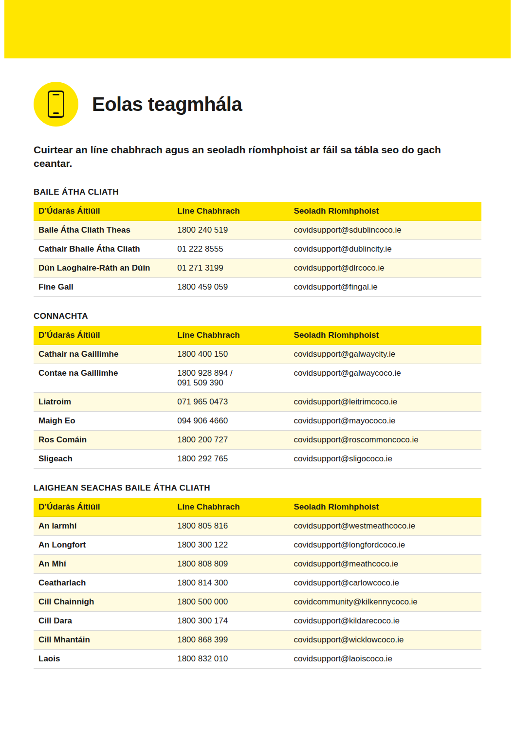Eolas teagmhála
Cuirtear an líne chabhrach agus an seoladh ríomhphoist ar fáil sa tábla seo do gach ceantar.
Baile Átha Cliath
| D’Údarás Áitiúil | Líne Chabhrach | Seoladh Ríomhphoist |
| --- | --- | --- |
| Baile Átha Cliath Theas | 1800 240 519 | covidsupport@sdublincoco.ie |
| Cathair Bhaile Átha Cliath | 01 222 8555 | covidsupport@dublincity.ie |
| Dún Laoghaire-Ráth an Dúin | 01 271 3199 | covidsupport@dlrcoco.ie |
| Fine Gall | 1800 459 059 | covidsupport@fingal.ie |
Connachta
| D’Údarás Áitiúil | Líne Chabhrach | Seoladh Ríomhphoist |
| --- | --- | --- |
| Cathair na Gaillimhe | 1800 400 150 | covidsupport@galwaycity.ie |
| Contae na Gaillimhe | 1800 928 894 / 091 509 390 | covidsupport@galwaycoco.ie |
| Liatroim | 071 965 0473 | covidsupport@leitrimcoco.ie |
| Maigh Eo | 094 906 4660 | covidsupport@mayococo.ie |
| Ros Comáin | 1800 200 727 | covidsupport@roscommoncoco.ie |
| Sligeach | 1800 292 765 | covidsupport@sligococo.ie |
Laighean seachas Baile Átha Cliath
| D’Údarás Áitiúil | Líne Chabhrach | Seoladh Ríomhphoist |
| --- | --- | --- |
| An Iarmhí | 1800 805 816 | covidsupport@westmeathcoco.ie |
| An Longfort | 1800 300 122 | covidsupport@longfordcoco.ie |
| An Mhí | 1800 808 809 | covidsupport@meathcoco.ie |
| Ceatharlach | 1800 814 300 | covidsupport@carlowcoco.ie |
| Cill Chainnigh | 1800 500 000 | covidcommunity@kilkennycoco.ie |
| Cill Dara | 1800 300 174 | covidsupport@kildarecoco.ie |
| Cill Mhantáin | 1800 868 399 | covidsupport@wicklowcoco.ie |
| Laois | 1800 832 010 | covidsupport@laoiscoco.ie |